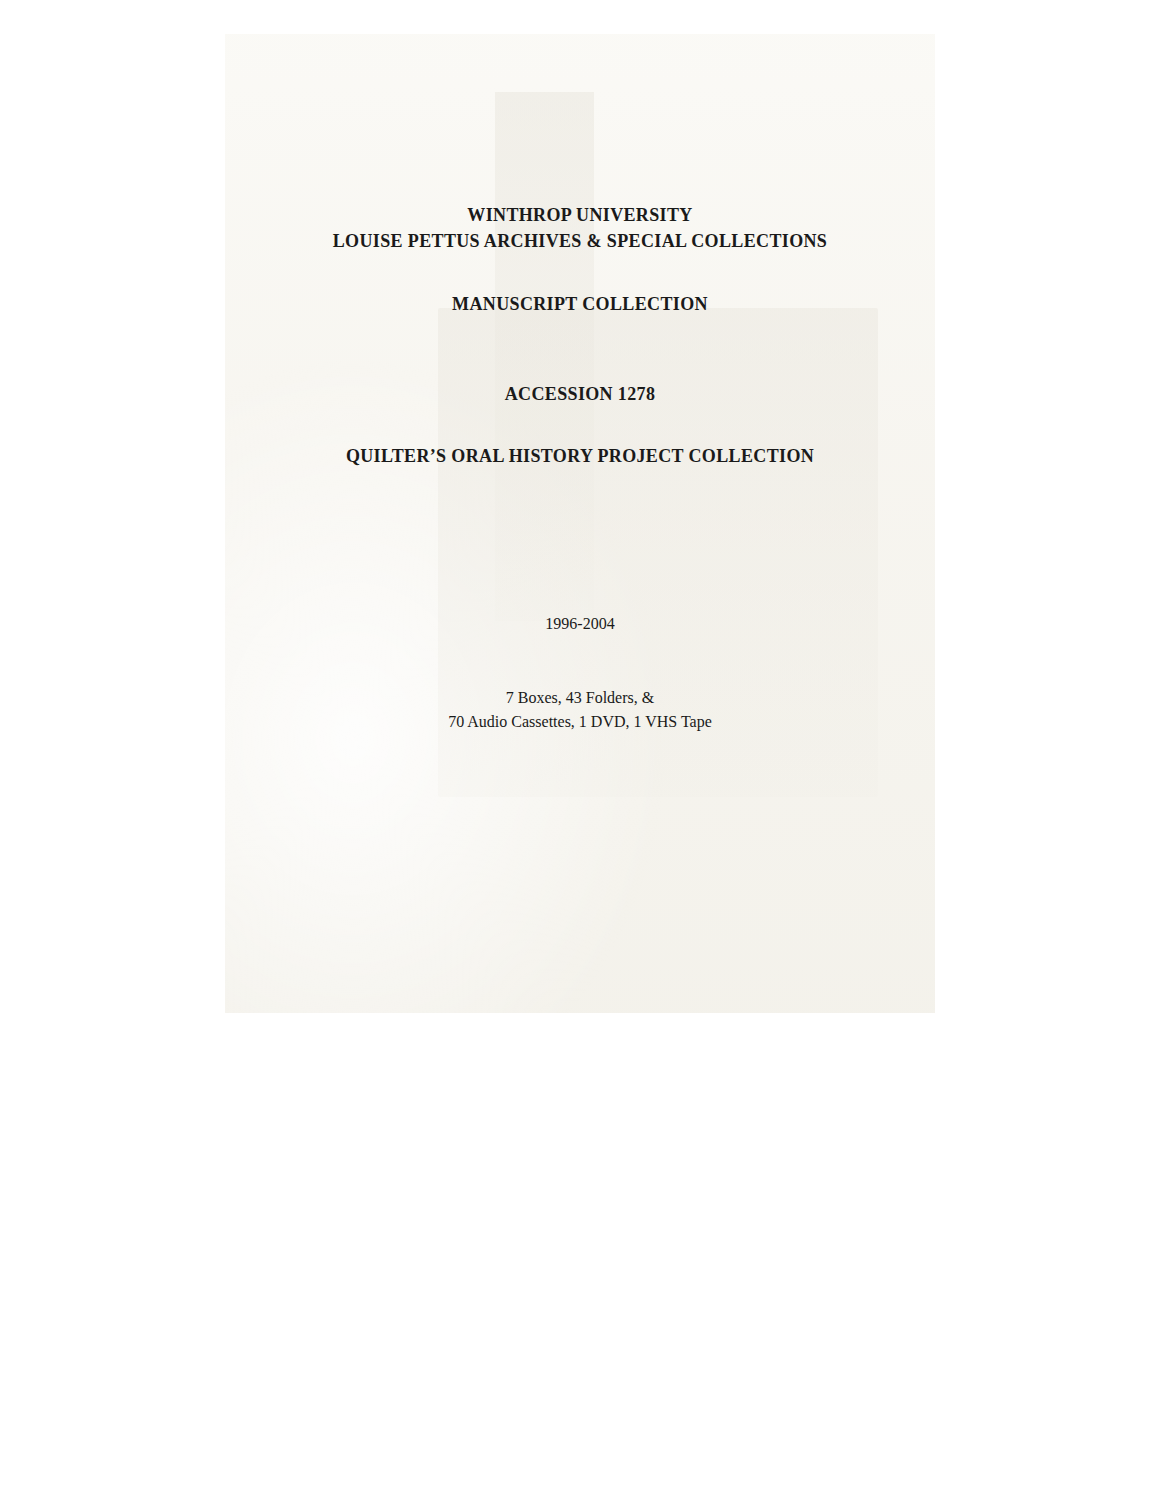WINTHROP UNIVERSITY
LOUISE PETTUS ARCHIVES & SPECIAL COLLECTIONS
MANUSCRIPT COLLECTION
ACCESSION 1278
QUILTER’S ORAL HISTORY PROJECT COLLECTION
1996-2004
7 Boxes, 43 Folders, &
70 Audio Cassettes, 1 DVD, 1 VHS Tape